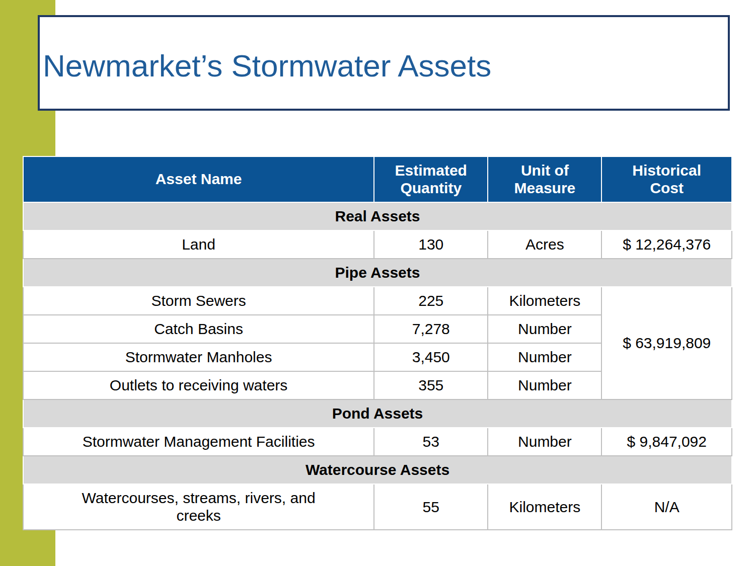Newmarket’s Stormwater Assets
| Asset Name | Estimated Quantity | Unit of Measure | Historical Cost |
| --- | --- | --- | --- |
| Real Assets |
| Land | 130 | Acres | $ 12,264,376 |
| Pipe Assets |
| Storm Sewers | 225 | Kilometers | $ 63,919,809 |
| Catch Basins | 7,278 | Number |
| Stormwater Manholes | 3,450 | Number |
| Outlets to receiving waters | 355 | Number |
| Pond Assets |
| Stormwater Management Facilities | 53 | Number | $ 9,847,092 |
| Watercourse Assets |
| Watercourses, streams, rivers, and creeks | 55 | Kilometers | N/A |